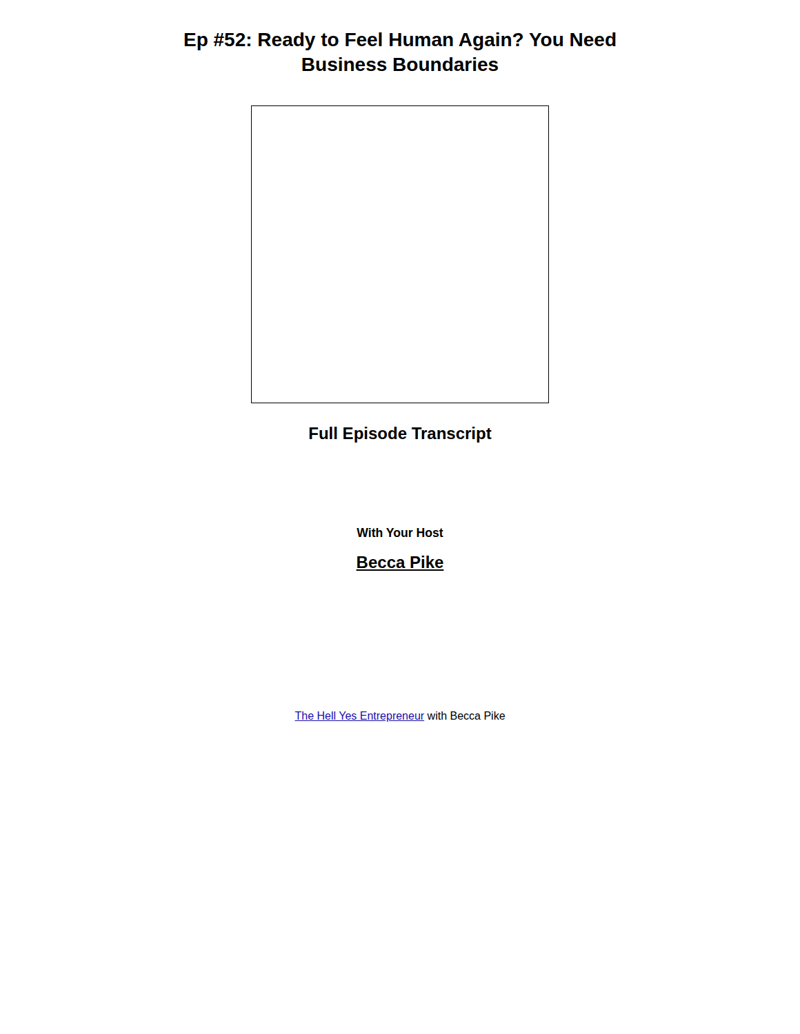Ep #52: Ready to Feel Human Again? You Need Business Boundaries
Full Episode Transcript
With Your Host
Becca Pike
The Hell Yes Entrepreneur with Becca Pike